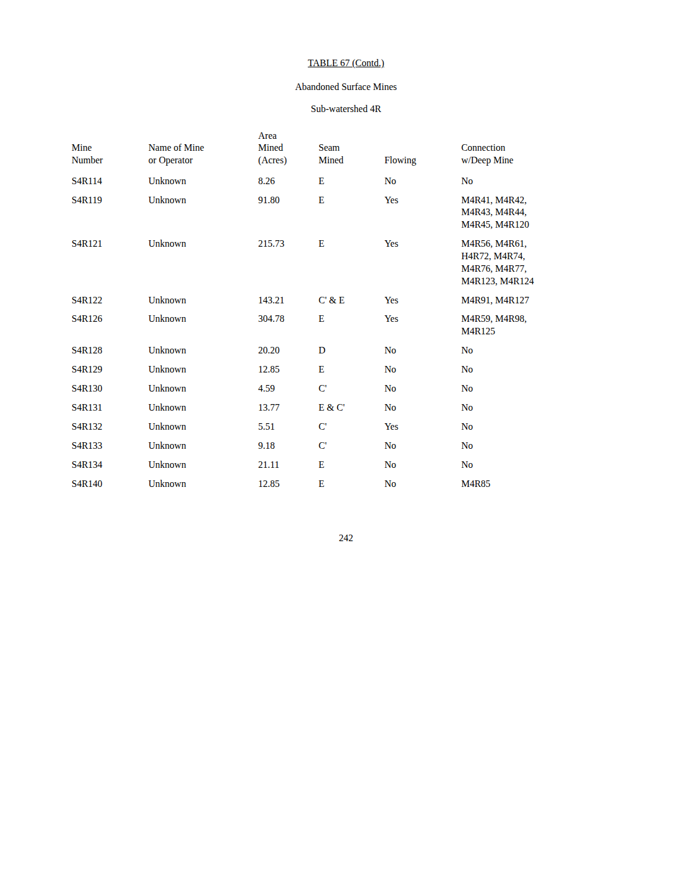TABLE 67 (Contd.)
Abandoned Surface Mines
Sub-watershed 4R
| Mine Number | Name of Mine or Operator | Area Mined (Acres) | Seam Mined | Flowing | Connection w/Deep Mine |
| --- | --- | --- | --- | --- | --- |
| S4R114 | Unknown | 8.26 | E | No | No |
| S4R119 | Unknown | 91.80 | E | Yes | M4R41, M4R42, M4R43, M4R44, M4R45, M4R120 |
| S4R121 | Unknown | 215.73 | E | Yes | M4R56, M4R61, H4R72, M4R74, M4R76, M4R77, M4R123, M4R124 |
| S4R122 | Unknown | 143.21 | C' & E | Yes | M4R91, M4R127 |
| S4R126 | Unknown | 304.78 | E | Yes | M4R59, M4R98, M4R125 |
| S4R128 | Unknown | 20.20 | D | No | No |
| S4R129 | Unknown | 12.85 | E | No | No |
| S4R130 | Unknown | 4.59 | C' | No | No |
| S4R131 | Unknown | 13.77 | E & C' | No | No |
| S4R132 | Unknown | 5.51 | C' | Yes | No |
| S4R133 | Unknown | 9.18 | C' | No | No |
| S4R134 | Unknown | 21.11 | E | No | No |
| S4R140 | Unknown | 12.85 | E | No | M4R85 |
242